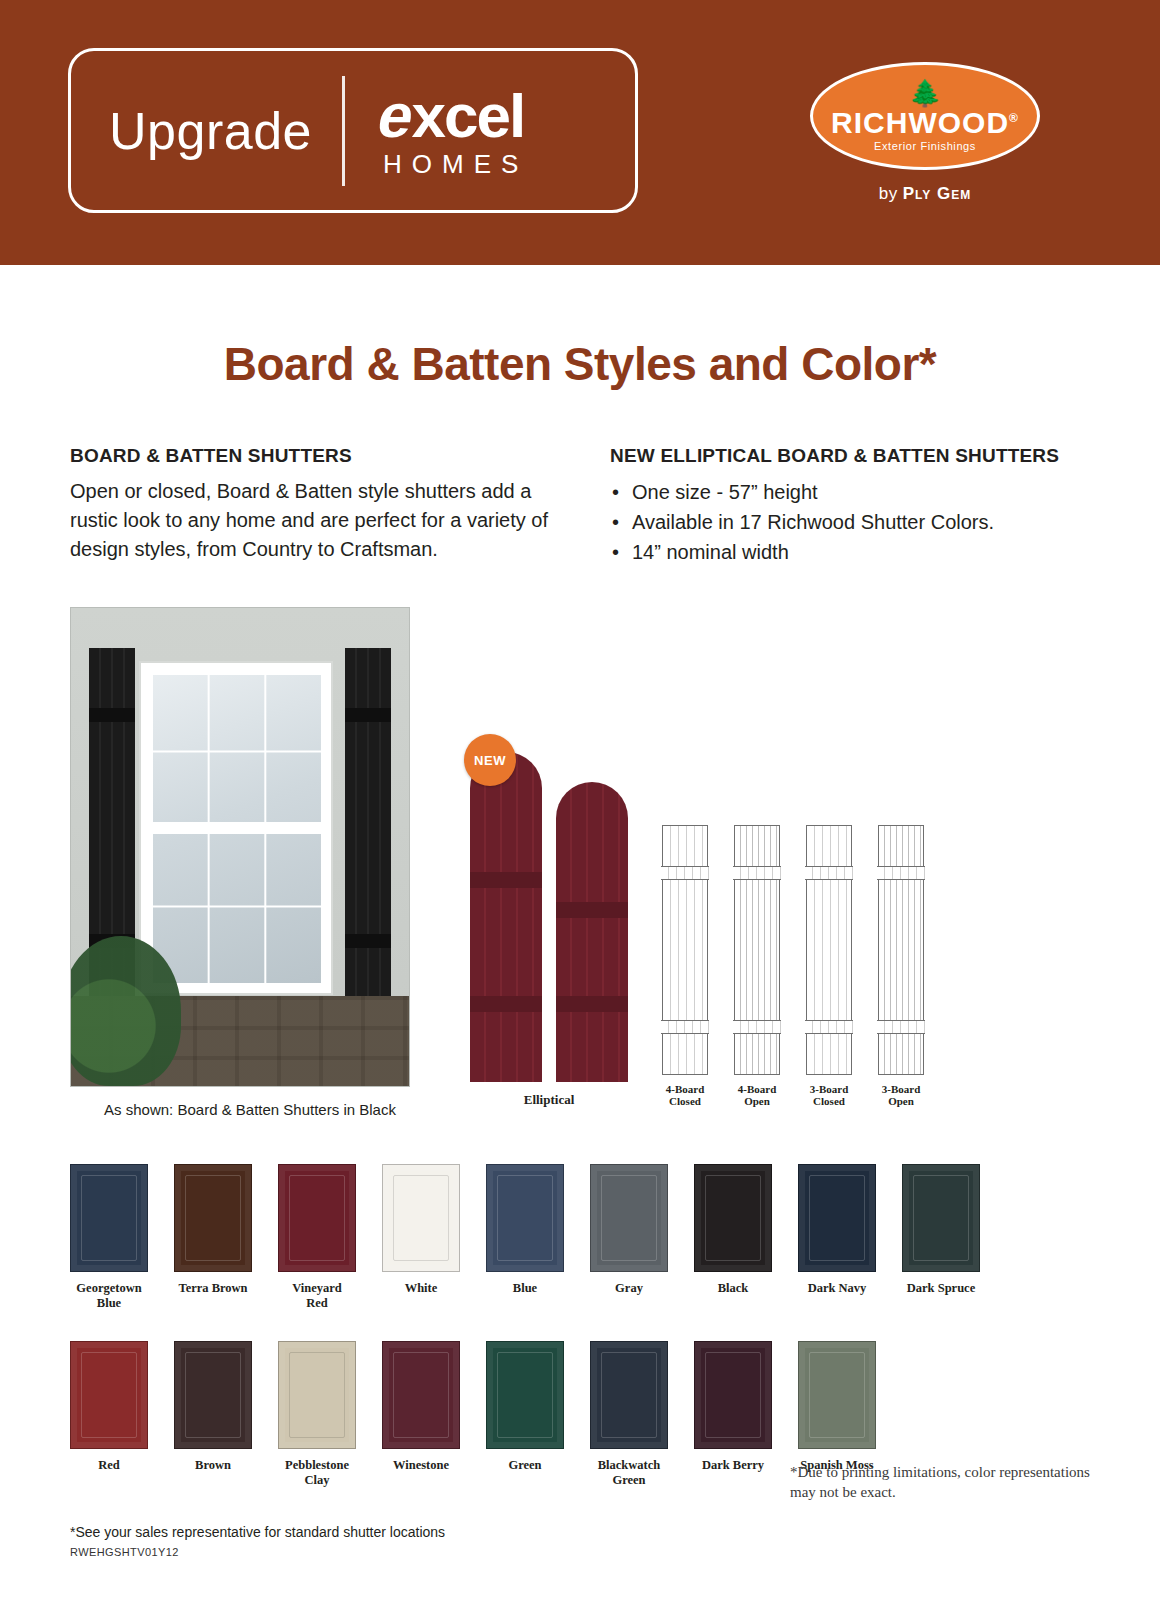Upgrade
excel HOMES
🌲
RICHWOOD®
Exterior Finishings
by Ply Gem
Board & Batten Styles and Color*
BOARD & BATTEN SHUTTERS
Open or closed, Board & Batten style shutters add a rustic look to any home and are perfect for a variety of design styles, from Country to Craftsman.
NEW ELLIPTICAL BOARD & BATTEN SHUTTERS
One size - 57” height
Available in 17 Richwood Shutter Colors.
14” nominal width
As shown: Board & Batten Shutters in Black
NEW
Elliptical
4-Board
Closed
4-Board
Open
3-Board
Closed
3-Board
Open
Georgetown
Blue
Terra Brown
Vineyard
Red
White
Blue
Gray
Black
Dark Navy
Dark Spruce
Red
Brown
Pebblestone
Clay
Winestone
Green
Blackwatch
Green
Dark Berry
Spanish Moss
*Due to printing limitations, color representations may not be exact.
*See your sales representative for standard shutter locations
RWEHGSHTV01Y12